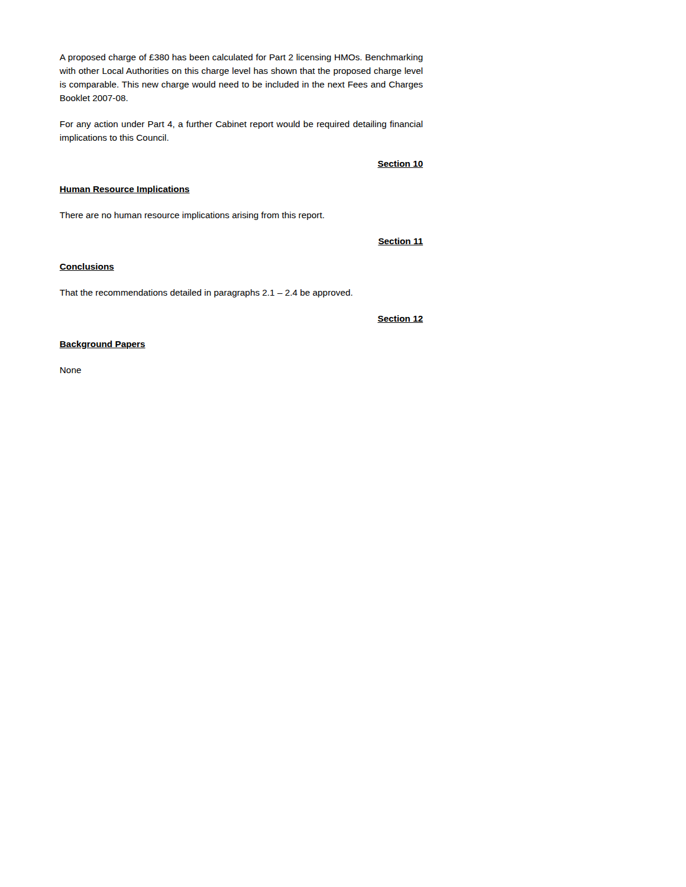A proposed charge of £380 has been calculated for Part 2 licensing HMOs. Benchmarking with other Local Authorities on this charge level has shown that the proposed charge level is comparable. This new charge would need to be included in the next Fees and Charges Booklet 2007-08.
For any action under Part 4, a further Cabinet report would be required detailing financial implications to this Council.
Section 10
Human Resource Implications
There are no human resource implications arising from this report.
Section 11
Conclusions
That the recommendations detailed in paragraphs 2.1 – 2.4 be approved.
Section 12
Background Papers
None